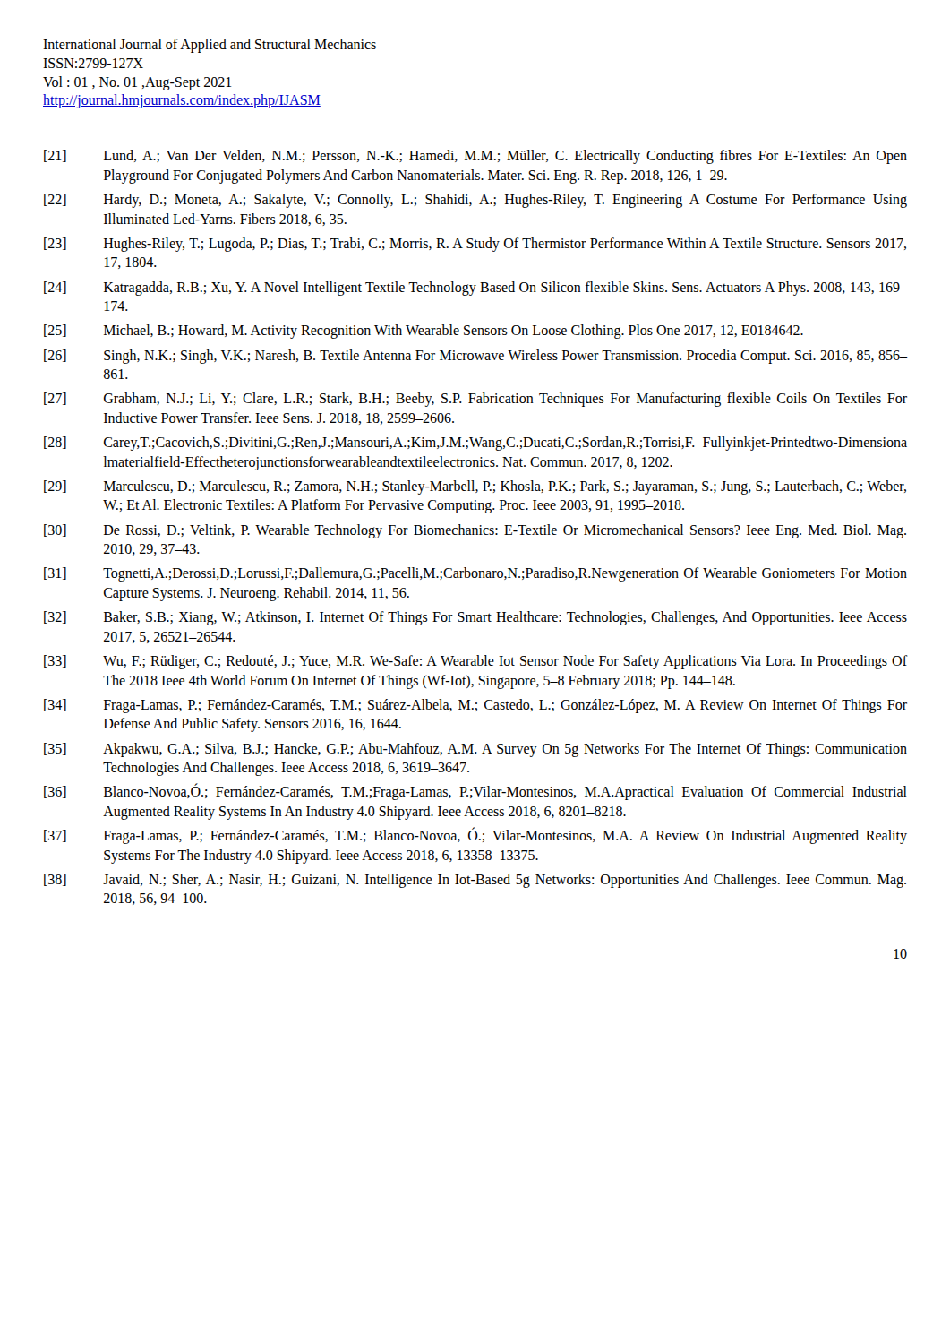International Journal of Applied and Structural Mechanics
ISSN:2799-127X
Vol : 01 , No. 01 ,Aug-Sept 2021
http://journal.hmjournals.com/index.php/IJASM
[21] Lund, A.; Van Der Velden, N.M.; Persson, N.-K.; Hamedi, M.M.; Müller, C. Electrically Conducting fibres For E-Textiles: An Open Playground For Conjugated Polymers And Carbon Nanomaterials. Mater. Sci. Eng. R. Rep. 2018, 126, 1–29.
[22] Hardy, D.; Moneta, A.; Sakalyte, V.; Connolly, L.; Shahidi, A.; Hughes-Riley, T. Engineering A Costume For Performance Using Illuminated Led-Yarns. Fibers 2018, 6, 35.
[23] Hughes-Riley, T.; Lugoda, P.; Dias, T.; Trabi, C.; Morris, R. A Study Of Thermistor Performance Within A Textile Structure. Sensors 2017, 17, 1804.
[24] Katragadda, R.B.; Xu, Y. A Novel Intelligent Textile Technology Based On Silicon flexible Skins. Sens. Actuators A Phys. 2008, 143, 169–174.
[25] Michael, B.; Howard, M. Activity Recognition With Wearable Sensors On Loose Clothing. Plos One 2017, 12, E0184642.
[26] Singh, N.K.; Singh, V.K.; Naresh, B. Textile Antenna For Microwave Wireless Power Transmission. Procedia Comput. Sci. 2016, 85, 856–861.
[27] Grabham, N.J.; Li, Y.; Clare, L.R.; Stark, B.H.; Beeby, S.P. Fabrication Techniques For Manufacturing flexible Coils On Textiles For Inductive Power Transfer. Ieee Sens. J. 2018, 18, 2599–2606.
[28] Carey,T.;Cacovich,S.;Divitini,G.;Ren,J.;Mansouri,A.;Kim,J.M.;Wang,C.;Ducati,C.;Sordan,R.;Torrisi,F. Fullyinkjet-Printedtwo-Dimensionalmaterialfield-Effectheterojunctionsforwearableandtextileelectronics. Nat. Commun. 2017, 8, 1202.
[29] Marculescu, D.; Marculescu, R.; Zamora, N.H.; Stanley-Marbell, P.; Khosla, P.K.; Park, S.; Jayaraman, S.; Jung, S.; Lauterbach, C.; Weber, W.; Et Al. Electronic Textiles: A Platform For Pervasive Computing. Proc. Ieee 2003, 91, 1995–2018.
[30] De Rossi, D.; Veltink, P. Wearable Technology For Biomechanics: E-Textile Or Micromechanical Sensors? Ieee Eng. Med. Biol. Mag. 2010, 29, 37–43.
[31] Tognetti,A.;Derossi,D.;Lorussi,F.;Dallemura,G.;Pacelli,M.;Carbonaro,N.;Paradiso,R.Newgeneration Of Wearable Goniometers For Motion Capture Systems. J. Neuroeng. Rehabil. 2014, 11, 56.
[32] Baker, S.B.; Xiang, W.; Atkinson, I. Internet Of Things For Smart Healthcare: Technologies, Challenges, And Opportunities. Ieee Access 2017, 5, 26521–26544.
[33] Wu, F.; Rüdiger, C.; Redouté, J.; Yuce, M.R. We-Safe: A Wearable Iot Sensor Node For Safety Applications Via Lora. In Proceedings Of The 2018 Ieee 4th World Forum On Internet Of Things (Wf-Iot), Singapore, 5–8 February 2018; Pp. 144–148.
[34] Fraga-Lamas, P.; Fernández-Caramés, T.M.; Suárez-Albela, M.; Castedo, L.; González-López, M. A Review On Internet Of Things For Defense And Public Safety. Sensors 2016, 16, 1644.
[35] Akpakwu, G.A.; Silva, B.J.; Hancke, G.P.; Abu-Mahfouz, A.M. A Survey On 5g Networks For The Internet Of Things: Communication Technologies And Challenges. Ieee Access 2018, 6, 3619–3647.
[36] Blanco-Novoa,Ó.; Fernández-Caramés, T.M.;Fraga-Lamas, P.;Vilar-Montesinos, M.A.Apractical Evaluation Of Commercial Industrial Augmented Reality Systems In An Industry 4.0 Shipyard. Ieee Access 2018, 6, 8201–8218.
[37] Fraga-Lamas, P.; Fernández-Caramés, T.M.; Blanco-Novoa, Ó.; Vilar-Montesinos, M.A. A Review On Industrial Augmented Reality Systems For The Industry 4.0 Shipyard. Ieee Access 2018, 6, 13358–13375.
[38] Javaid, N.; Sher, A.; Nasir, H.; Guizani, N. Intelligence In Iot-Based 5g Networks: Opportunities And Challenges. Ieee Commun. Mag. 2018, 56, 94–100.
10